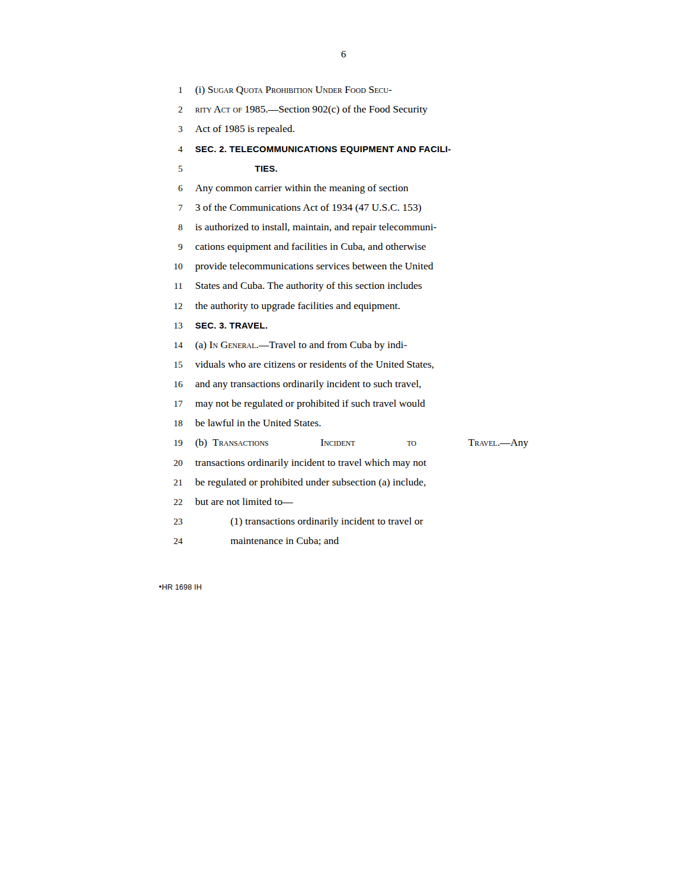6
1
(i) Sugar Quota Prohibition Under Food Secu-
2
rity Act of 1985.—Section 902(c) of the Food Security
3
Act of 1985 is repealed.
4
SEC. 2. TELECOMMUNICATIONS EQUIPMENT AND FACILI-
5
TIES.
6
Any common carrier within the meaning of section
7
3 of the Communications Act of 1934 (47 U.S.C. 153)
8
is authorized to install, maintain, and repair telecommuni-
9
cations equipment and facilities in Cuba, and otherwise
10
provide telecommunications services between the United
11
States and Cuba. The authority of this section includes
12
the authority to upgrade facilities and equipment.
13
SEC. 3. TRAVEL.
14
(a) In General.—Travel to and from Cuba by indi-
15
viduals who are citizens or residents of the United States,
16
and any transactions ordinarily incident to such travel,
17
may not be regulated or prohibited if such travel would
18
be lawful in the United States.
19
(b) Transactions Incident to Travel.—Any
20
transactions ordinarily incident to travel which may not
21
be regulated or prohibited under subsection (a) include,
22
but are not limited to—
23
(1) transactions ordinarily incident to travel or
24
maintenance in Cuba; and
•HR 1698 IH